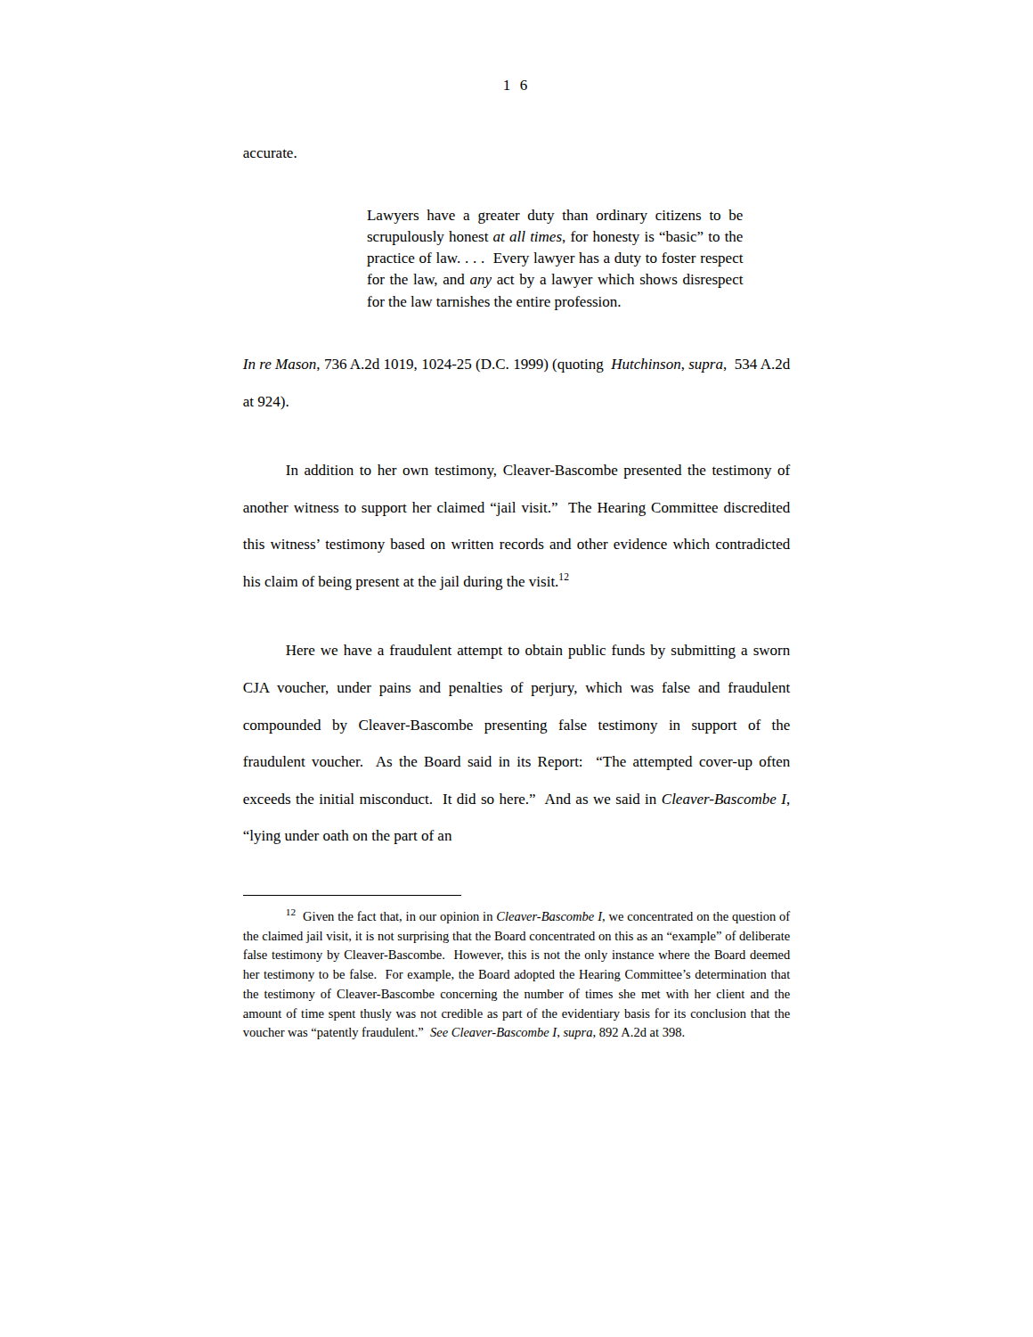1 6
accurate.
Lawyers have a greater duty than ordinary citizens to be scrupulously honest at all times, for honesty is “basic” to the practice of law. . . . Every lawyer has a duty to foster respect for the law, and any act by a lawyer which shows disrespect for the law tarnishes the entire profession.
In re Mason, 736 A.2d 1019, 1024-25 (D.C. 1999) (quoting Hutchinson, supra, 534 A.2d at 924).
In addition to her own testimony, Cleaver-Bascombe presented the testimony of another witness to support her claimed “jail visit.” The Hearing Committee discredited this witness’ testimony based on written records and other evidence which contradicted his claim of being present at the jail during the visit.12
Here we have a fraudulent attempt to obtain public funds by submitting a sworn CJA voucher, under pains and penalties of perjury, which was false and fraudulent compounded by Cleaver-Bascombe presenting false testimony in support of the fraudulent voucher. As the Board said in its Report: “The attempted cover-up often exceeds the initial misconduct. It did so here.” And as we said in Cleaver-Bascombe I, “lying under oath on the part of an
12 Given the fact that, in our opinion in Cleaver-Bascombe I, we concentrated on the question of the claimed jail visit, it is not surprising that the Board concentrated on this as an “example” of deliberate false testimony by Cleaver-Bascombe. However, this is not the only instance where the Board deemed her testimony to be false. For example, the Board adopted the Hearing Committee’s determination that the testimony of Cleaver-Bascombe concerning the number of times she met with her client and the amount of time spent thusly was not credible as part of the evidentiary basis for its conclusion that the voucher was “patently fraudulent.” See Cleaver-Bascombe I, supra, 892 A.2d at 398.